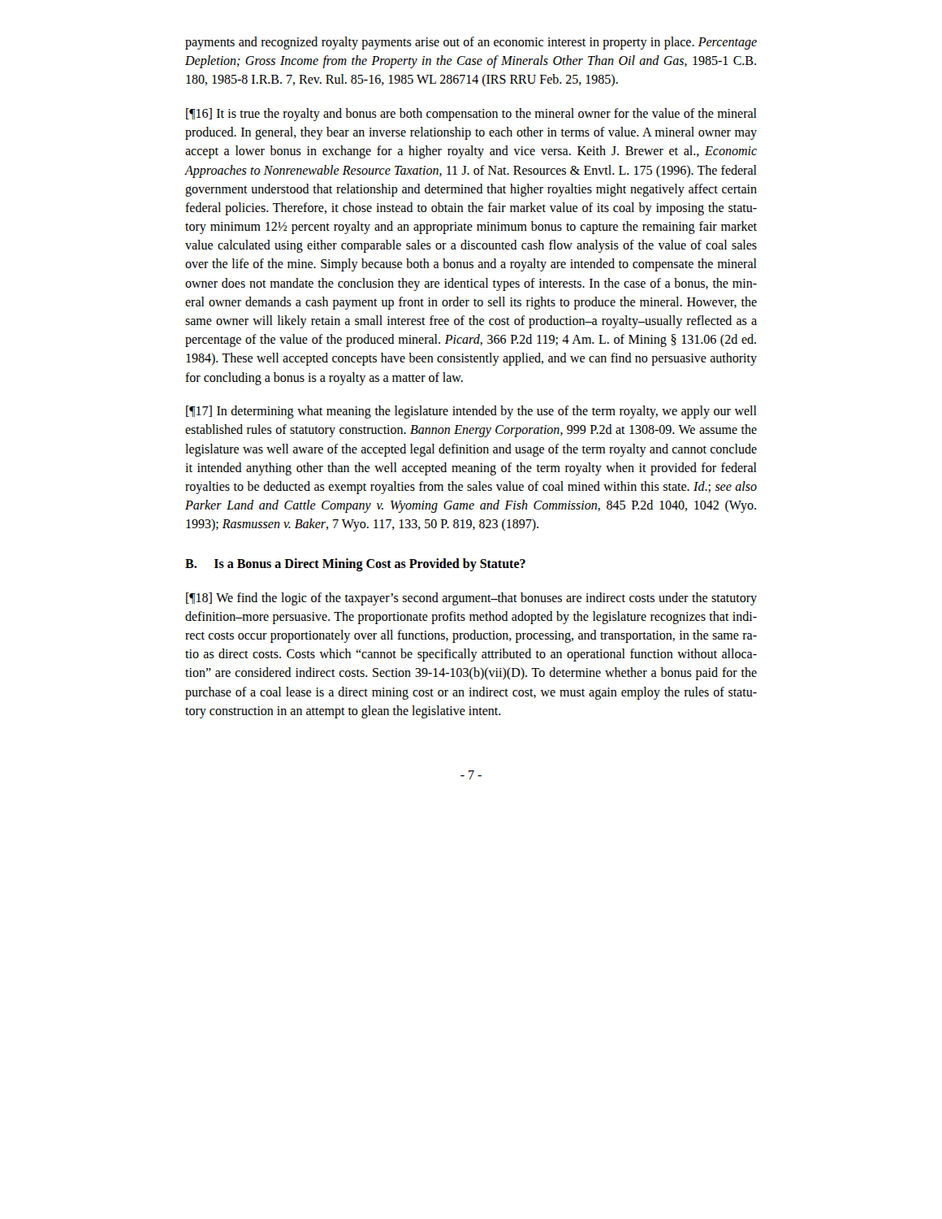payments and recognized royalty payments arise out of an economic interest in property in place. Percentage Depletion; Gross Income from the Property in the Case of Minerals Other Than Oil and Gas, 1985-1 C.B. 180, 1985-8 I.R.B. 7, Rev. Rul. 85-16, 1985 WL 286714 (IRS RRU Feb. 25, 1985).
[¶16] It is true the royalty and bonus are both compensation to the mineral owner for the value of the mineral produced. In general, they bear an inverse relationship to each other in terms of value. A mineral owner may accept a lower bonus in exchange for a higher royalty and vice versa. Keith J. Brewer et al., Economic Approaches to Nonrenewable Resource Taxation, 11 J. of Nat. Resources & Envtl. L. 175 (1996). The federal government understood that relationship and determined that higher royalties might negatively affect certain federal policies. Therefore, it chose instead to obtain the fair market value of its coal by imposing the statutory minimum 12½ percent royalty and an appropriate minimum bonus to capture the remaining fair market value calculated using either comparable sales or a discounted cash flow analysis of the value of coal sales over the life of the mine. Simply because both a bonus and a royalty are intended to compensate the mineral owner does not mandate the conclusion they are identical types of interests. In the case of a bonus, the mineral owner demands a cash payment up front in order to sell its rights to produce the mineral. However, the same owner will likely retain a small interest free of the cost of production–a royalty–usually reflected as a percentage of the value of the produced mineral. Picard, 366 P.2d 119; 4 Am. L. of Mining § 131.06 (2d ed. 1984). These well accepted concepts have been consistently applied, and we can find no persuasive authority for concluding a bonus is a royalty as a matter of law.
[¶17] In determining what meaning the legislature intended by the use of the term royalty, we apply our well established rules of statutory construction. Bannon Energy Corporation, 999 P.2d at 1308-09. We assume the legislature was well aware of the accepted legal definition and usage of the term royalty and cannot conclude it intended anything other than the well accepted meaning of the term royalty when it provided for federal royalties to be deducted as exempt royalties from the sales value of coal mined within this state. Id.; see also Parker Land and Cattle Company v. Wyoming Game and Fish Commission, 845 P.2d 1040, 1042 (Wyo. 1993); Rasmussen v. Baker, 7 Wyo. 117, 133, 50 P. 819, 823 (1897).
B. Is a Bonus a Direct Mining Cost as Provided by Statute?
[¶18] We find the logic of the taxpayer’s second argument–that bonuses are indirect costs under the statutory definition–more persuasive. The proportionate profits method adopted by the legislature recognizes that indirect costs occur proportionately over all functions, production, processing, and transportation, in the same ratio as direct costs. Costs which “cannot be specifically attributed to an operational function without allocation” are considered indirect costs. Section 39-14-103(b)(vii)(D). To determine whether a bonus paid for the purchase of a coal lease is a direct mining cost or an indirect cost, we must again employ the rules of statutory construction in an attempt to glean the legislative intent.
- 7 -